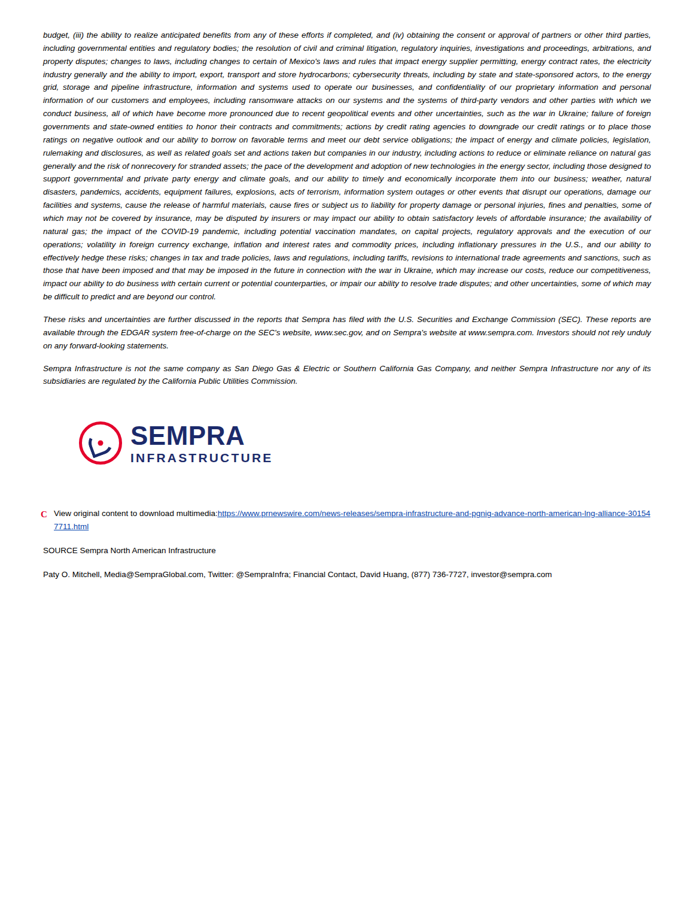budget, (iii) the ability to realize anticipated benefits from any of these efforts if completed, and (iv) obtaining the consent or approval of partners or other third parties, including governmental entities and regulatory bodies; the resolution of civil and criminal litigation, regulatory inquiries, investigations and proceedings, arbitrations, and property disputes; changes to laws, including changes to certain of Mexico's laws and rules that impact energy supplier permitting, energy contract rates, the electricity industry generally and the ability to import, export, transport and store hydrocarbons; cybersecurity threats, including by state and state-sponsored actors, to the energy grid, storage and pipeline infrastructure, information and systems used to operate our businesses, and confidentiality of our proprietary information and personal information of our customers and employees, including ransomware attacks on our systems and the systems of third-party vendors and other parties with which we conduct business, all of which have become more pronounced due to recent geopolitical events and other uncertainties, such as the war in Ukraine; failure of foreign governments and state-owned entities to honor their contracts and commitments; actions by credit rating agencies to downgrade our credit ratings or to place those ratings on negative outlook and our ability to borrow on favorable terms and meet our debt service obligations; the impact of energy and climate policies, legislation, rulemaking and disclosures, as well as related goals set and actions taken but companies in our industry, including actions to reduce or eliminate reliance on natural gas generally and the risk of nonrecovery for stranded assets; the pace of the development and adoption of new technologies in the energy sector, including those designed to support governmental and private party energy and climate goals, and our ability to timely and economically incorporate them into our business; weather, natural disasters, pandemics, accidents, equipment failures, explosions, acts of terrorism, information system outages or other events that disrupt our operations, damage our facilities and systems, cause the release of harmful materials, cause fires or subject us to liability for property damage or personal injuries, fines and penalties, some of which may not be covered by insurance, may be disputed by insurers or may impact our ability to obtain satisfactory levels of affordable insurance; the availability of natural gas; the impact of the COVID-19 pandemic, including potential vaccination mandates, on capital projects, regulatory approvals and the execution of our operations; volatility in foreign currency exchange, inflation and interest rates and commodity prices, including inflationary pressures in the U.S., and our ability to effectively hedge these risks; changes in tax and trade policies, laws and regulations, including tariffs, revisions to international trade agreements and sanctions, such as those that have been imposed and that may be imposed in the future in connection with the war in Ukraine, which may increase our costs, reduce our competitiveness, impact our ability to do business with certain current or potential counterparties, or impair our ability to resolve trade disputes; and other uncertainties, some of which may be difficult to predict and are beyond our control.
These risks and uncertainties are further discussed in the reports that Sempra has filed with the U.S. Securities and Exchange Commission (SEC). These reports are available through the EDGAR system free-of-charge on the SEC's website, www.sec.gov, and on Sempra's website at www.sempra.com. Investors should not rely unduly on any forward-looking statements.
Sempra Infrastructure is not the same company as San Diego Gas & Electric or Southern California Gas Company, and neither Sempra Infrastructure nor any of its subsidiaries are regulated by the California Public Utilities Commission.
SEMPRA INFRASTRUCTURE
CView original content to download multimedia:https://www.prnewswire.com/news-releases/sempra-infrastructure-and-pgnig-advance-north-american-lng-alliance-301547711.html
SOURCE Sempra North American Infrastructure
Paty O. Mitchell, Media@SempraGlobal.com, Twitter: @SempraInfra; Financial Contact, David Huang, (877) 736-7727, investor@sempra.com